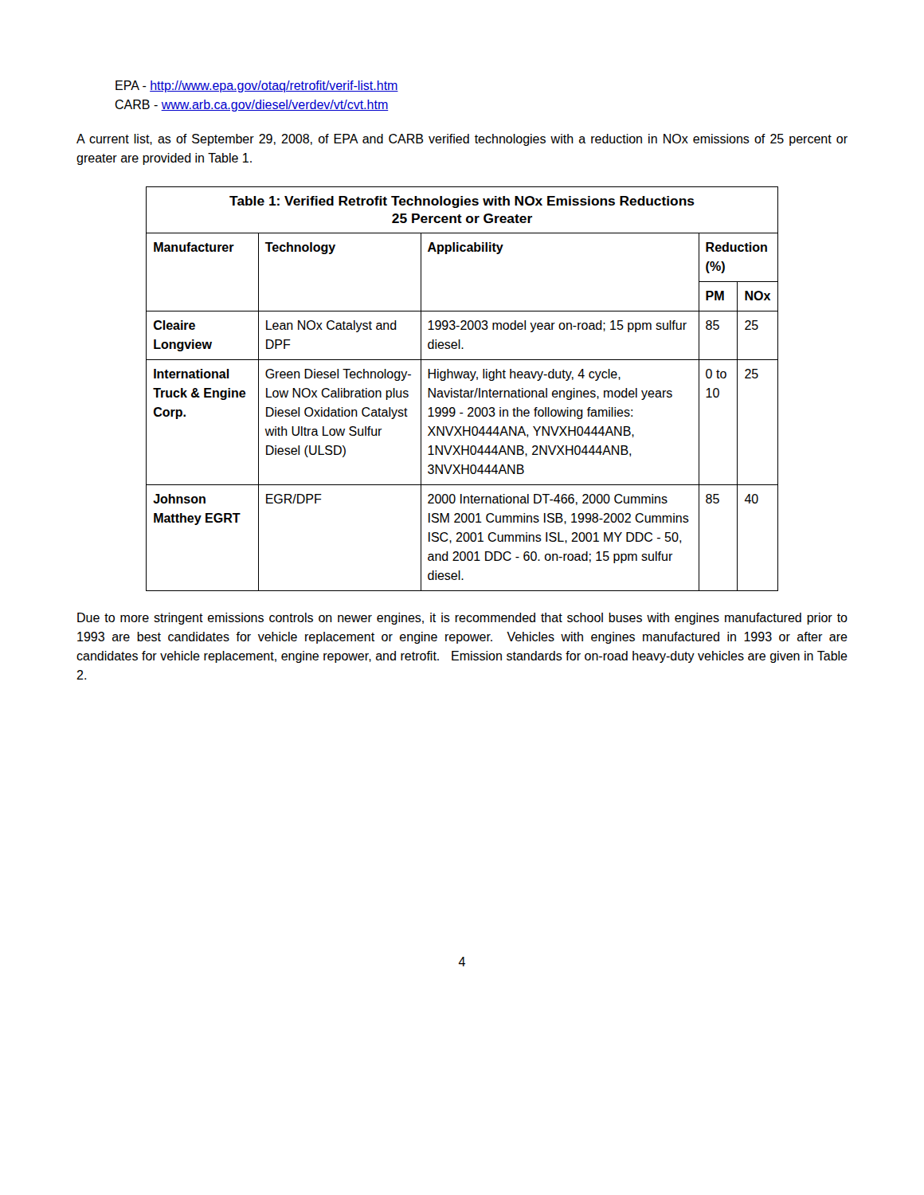EPA - http://www.epa.gov/otaq/retrofit/verif-list.htm
CARB - www.arb.ca.gov/diesel/verdev/vt/cvt.htm
A current list, as of September 29, 2008, of EPA and CARB verified technologies with a reduction in NOx emissions of 25 percent or greater are provided in Table 1.
Table 1: Verified Retrofit Technologies with NOx Emissions Reductions 25 Percent or Greater
| Manufacturer | Technology | Applicability | Reduction (%) |
| --- | --- | --- | --- |
| PM | NOx |
| Cleaire Longview | Lean NOx Catalyst and DPF | 1993-2003 model year on-road; 15 ppm sulfur diesel. | 85 | 25 |
| International Truck & Engine Corp. | Green Diesel Technology-Low NOx Calibration plus Diesel Oxidation Catalyst with Ultra Low Sulfur Diesel (ULSD) | Highway, light heavy-duty, 4 cycle, Navistar/International engines, model years 1999 - 2003 in the following families: XNVXH0444ANA, YNVXH0444ANB, 1NVXH0444ANB, 2NVXH0444ANB, 3NVXH0444ANB | 0 to 10 | 25 |
| Johnson Matthey EGRT | EGR/DPF | 2000 International DT-466, 2000 Cummins ISM 2001 Cummins ISB, 1998-2002 Cummins ISC, 2001 Cummins ISL, 2001 MY DDC - 50, and 2001 DDC - 60. on-road; 15 ppm sulfur diesel. | 85 | 40 |
Due to more stringent emissions controls on newer engines, it is recommended that school buses with engines manufactured prior to 1993 are best candidates for vehicle replacement or engine repower. Vehicles with engines manufactured in 1993 or after are candidates for vehicle replacement, engine repower, and retrofit. Emission standards for on-road heavy-duty vehicles are given in Table 2.
4